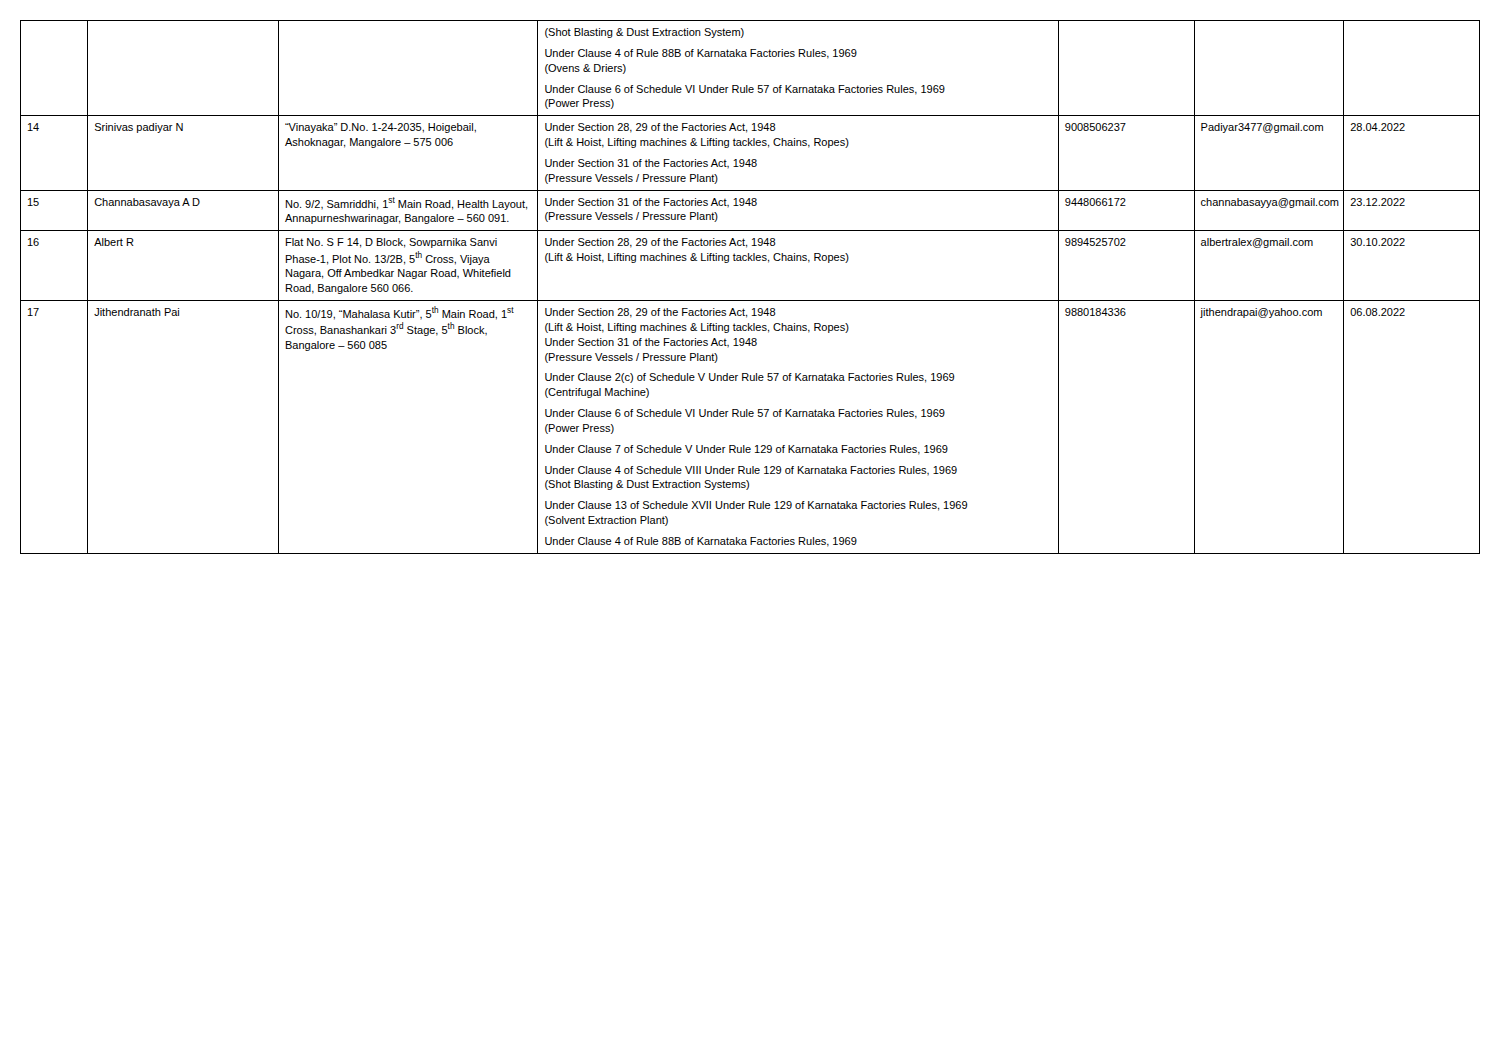| | | | (Shot Blasting & Dust Extraction System) Under Clause 4 of Rule 88B of Karnataka Factories Rules, 1969 (Ovens & Driers) Under Clause 6 of Schedule VI Under Rule 57 of Karnataka Factories Rules, 1969 (Power Press) | | | |
| 14 | Srinivas padiyar N | “Vinayaka” D.No. 1-24-2035, Hoigebail, Ashoknagar, Mangalore – 575 006 | Under Section 28, 29 of the Factories Act, 1948 (Lift & Hoist, Lifting machines & Lifting tackles, Chains, Ropes) Under Section 31 of the Factories Act, 1948 (Pressure Vessels / Pressure Plant) | 9008506237 | Padiyar3477@gmail.com | 28.04.2022 |
| 15 | Channabasavaya A D | No. 9/2, Samriddhi, 1 st Main Road, Health Layout, Annapurneshwarinagar, Bangalore – 560 091. | Under Section 31 of the Factories Act, 1948 (Pressure Vessels / Pressure Plant) | 9448066172 | channabasayya@gmail.com | 23.12.2022 |
| 16 | Albert R | Flat No. S F 14, D Block, Sowparnika Sanvi Phase-1, Plot No. 13/2B, 5 th Cross, Vijaya Nagara, Off Ambedkar Nagar Road, Whitefield Road, Bangalore 560 066. | Under Section 28, 29 of the Factories Act, 1948 (Lift & Hoist, Lifting machines & Lifting tackles, Chains, Ropes) | 9894525702 | albertralex@gmail.com | 30.10.2022 |
| 17 | Jithendranath Pai | No. 10/19, “Mahalasa Kutir”, 5 th Main Road, 1 st Cross, Banashankari 3 rd Stage, 5 th Block, Bangalore – 560 085 | Under Section 28, 29 of the Factories Act, 1948 (Lift & Hoist, Lifting machines & Lifting tackles, Chains, Ropes) Under Section 31 of the Factories Act, 1948 (Pressure Vessels / Pressure Plant) Under Clause 2(c) of Schedule V Under Rule 57 of Karnataka Factories Rules, 1969 (Centrifugal Machine) Under Clause 6 of Schedule VI Under Rule 57 of Karnataka Factories Rules, 1969 (Power Press) Under Clause 7 of Schedule V Under Rule 129 of Karnataka Factories Rules, 1969 Under Clause 4 of Schedule VIII Under Rule 129 of Karnataka Factories Rules, 1969 (Shot Blasting & Dust Extraction Systems) Under Clause 13 of Schedule XVII Under Rule 129 of Karnataka Factories Rules, 1969 (Solvent Extraction Plant) Under Clause 4 of Rule 88B of Karnataka Factories Rules, 1969 | 9880184336 | jithendrapai@yahoo.com | 06.08.2022 |